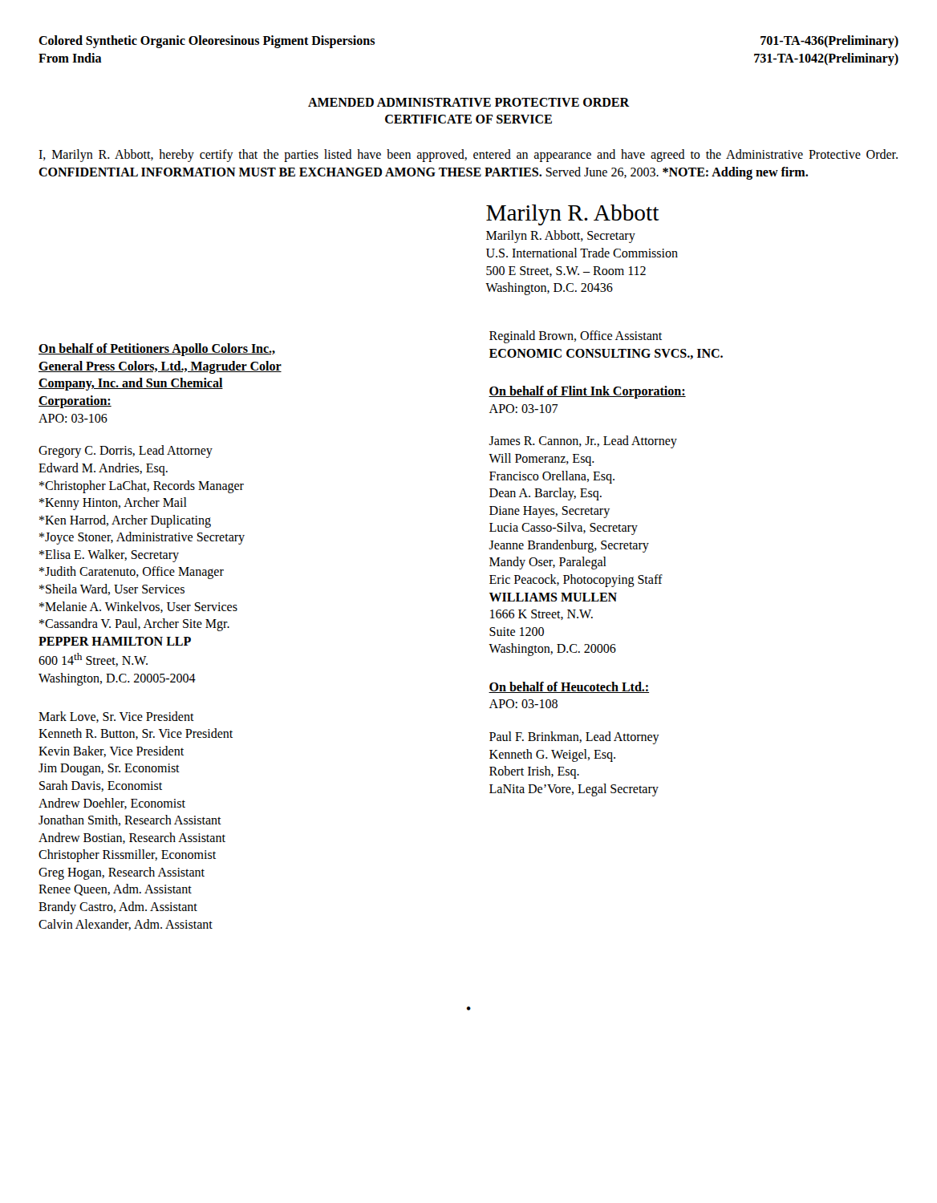Colored Synthetic Organic Oleoresinous Pigment Dispersions
From India
701-TA-436(Preliminary)
731-TA-1042(Preliminary)
AMENDED ADMINISTRATIVE PROTECTIVE ORDER
CERTIFICATE OF SERVICE
I, Marilyn R. Abbott, hereby certify that the parties listed have been approved, entered an appearance and have agreed to the Administrative Protective Order. CONFIDENTIAL INFORMATION MUST BE EXCHANGED AMONG THESE PARTIES. Served June 26, 2003. *NOTE: Adding new firm.
Marilyn R. Abbott
Marilyn R. Abbott, Secretary
U.S. International Trade Commission
500 E Street, S.W. – Room 112
Washington, D.C. 20436
On behalf of Petitioners Apollo Colors Inc.,
General Press Colors, Ltd., Magruder Color
Company, Inc. and Sun Chemical
Corporation:
APO: 03-106
Gregory C. Dorris, Lead Attorney
Edward M. Andries, Esq.
*Christopher LaChat, Records Manager
*Kenny Hinton, Archer Mail
*Ken Harrod, Archer Duplicating
*Joyce Stoner, Administrative Secretary
*Elisa E. Walker, Secretary
*Judith Caratenuto, Office Manager
*Sheila Ward, User Services
*Melanie A. Winkelvos, User Services
*Cassandra V. Paul, Archer Site Mgr.
PEPPER HAMILTON LLP
600 14th Street, N.W.
Washington, D.C. 20005-2004
Mark Love, Sr. Vice President
Kenneth R. Button, Sr. Vice President
Kevin Baker, Vice President
Jim Dougan, Sr. Economist
Sarah Davis, Economist
Andrew Doehler, Economist
Jonathan Smith, Research Assistant
Andrew Bostian, Research Assistant
Christopher Rissmiller, Economist
Greg Hogan, Research Assistant
Renee Queen, Adm. Assistant
Brandy Castro, Adm. Assistant
Calvin Alexander, Adm. Assistant
Reginald Brown, Office Assistant
ECONOMIC CONSULTING SVCS., INC.
On behalf of Flint Ink Corporation:
APO: 03-107
James R. Cannon, Jr., Lead Attorney
Will Pomeranz, Esq.
Francisco Orellana, Esq.
Dean A. Barclay, Esq.
Diane Hayes, Secretary
Lucia Casso-Silva, Secretary
Jeanne Brandenburg, Secretary
Mandy Oser, Paralegal
Eric Peacock, Photocopying Staff
WILLIAMS MULLEN
1666 K Street, N.W.
Suite 1200
Washington, D.C. 20006
On behalf of Heucotech Ltd.:
APO: 03-108
Paul F. Brinkman, Lead Attorney
Kenneth G. Weigel, Esq.
Robert Irish, Esq.
LaNita De’Vore, Legal Secretary
•